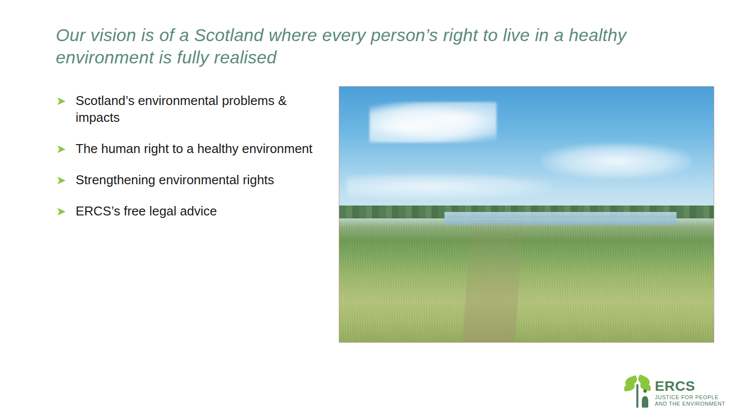Our vision is of a Scotland where every person’s right to live in a healthy environment is fully realised
Scotland’s environmental problems & impacts
The human right to a healthy environment
Strengthening environmental rights
ERCS’s free legal advice
ERCS
Justice for People
and the Environment